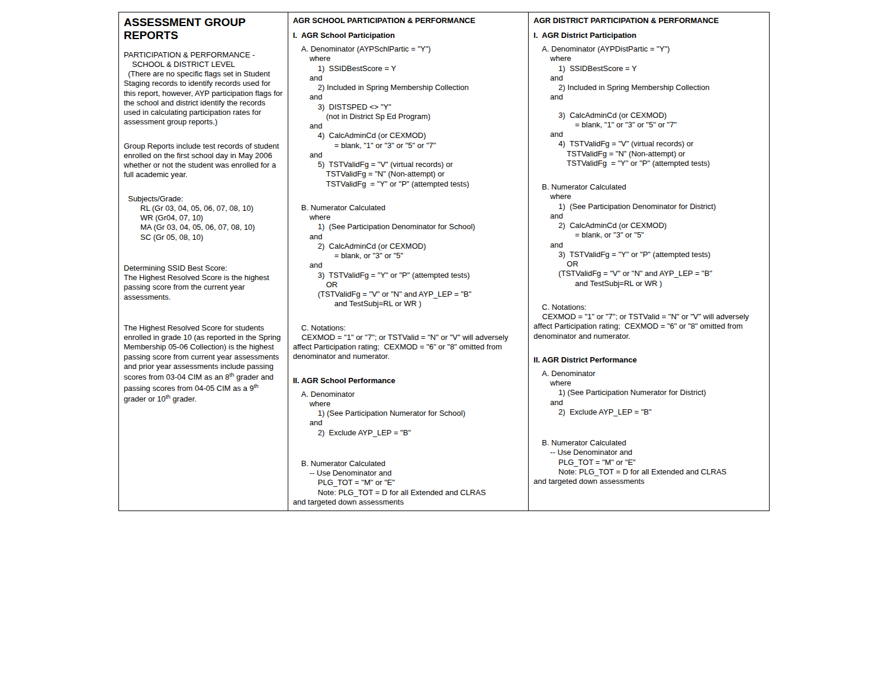| ASSESSMENT GROUP REPORTS PARTICIPATION & PERFORMANCE - SCHOOL & DISTRICT LEVEL (There are no specific flags set in Student Staging records to identify records used for this report, however, AYP participation flags for the school and district identify the records used in calculating participation rates for assessment group reports.) Group Reports include test records of student enrolled on the first school day in May 2006 whether or not the student was enrolled for a full academic year. Subjects/Grade: RL (Gr 03, 04, 05, 06, 07, 08, 10) WR (Gr04, 07, 10) MA (Gr 03, 04, 05, 06, 07, 08, 10) SC (Gr 05, 08, 10) Determining SSID Best Score: The Highest Resolved Score is the highest passing score from the current year assessments. The Highest Resolved Score for students enrolled in grade 10 (as reported in the Spring Membership 05-06 Collection) is the highest passing score from current year assessments and prior year assessments include passing scores from 03-04 CIM as an 8 th grader and passing scores from 04-05 CIM as a 9 th grader or 10 th grader. | AGR SCHOOL PARTICIPATION & PERFORMANCE I. AGR School Participation A. Denominator (AYPSchlPartic = "Y") where 1) SSIDBestScore = Y and 2) Included in Spring Membership Collection and 3) DISTSPED <> "Y" (not in District Sp Ed Program) and 4) CalcAdminCd (or CEXMOD) = blank, "1" or "3" or "5" or "7" and 5) TSTValidFg = "V" (virtual records) or TSTValidFg = "N" (Non-attempt) or TSTValidFg = "Y" or "P" (attempted tests) B. Numerator Calculated where 1) (See Participation Denominator for School) and 2) CalcAdminCd (or CEXMOD) = blank, or "3" or "5" and 3) TSTValidFg = "Y" or "P" (attempted tests) OR (TSTValidFg = "V" or "N" and AYP_LEP = "B" and TestSubj=RL or WR ) C. Notations: CEXMOD = "1" or "7"; or TSTValid = "N" or "V" will adversely affect Participation rating; CEXMOD = "6" or "8" omitted from denominator and numerator. II. AGR School Performance A. Denominator where 1) (See Participation Numerator for School) and 2) Exclude AYP_LEP = "B" B. Numerator Calculated -- Use Denominator and PLG_TOT = "M" or "E" Note: PLG_TOT = D for all Extended and CLRAS and targeted down assessments | AGR DISTRICT PARTICIPATION & PERFORMANCE I. AGR District Participation A. Denominator (AYPDistPartic = "Y") where 1) SSIDBestScore = Y and 2) Included in Spring Membership Collection and 3) CalcAdminCd (or CEXMOD) = blank, "1" or "3" or "5" or "7" and 4) TSTValidFg = "V" (virtual records) or TSTValidFg = "N" (Non-attempt) or TSTValidFg = "Y" or "P" (attempted tests) B. Numerator Calculated where 1) (See Participation Denominator for District) and 2) CalcAdminCd (or CEXMOD) = blank, or "3" or "5" and 3) TSTValidFg = "Y" or "P" (attempted tests) OR (TSTValidFg = "V" or "N" and AYP_LEP = "B" and TestSubj=RL or WR ) C. Notations: CEXMOD = "1" or "7"; or TSTValid = "N" or "V" will adversely affect Participation rating; CEXMOD = "6" or "8" omitted from denominator and numerator. II. AGR District Performance A. Denominator where 1) (See Participation Numerator for District) and 2) Exclude AYP_LEP = "B" B. Numerator Calculated -- Use Denominator and PLG_TOT = "M" or "E" Note: PLG_TOT = D for all Extended and CLRAS and targeted down assessments |